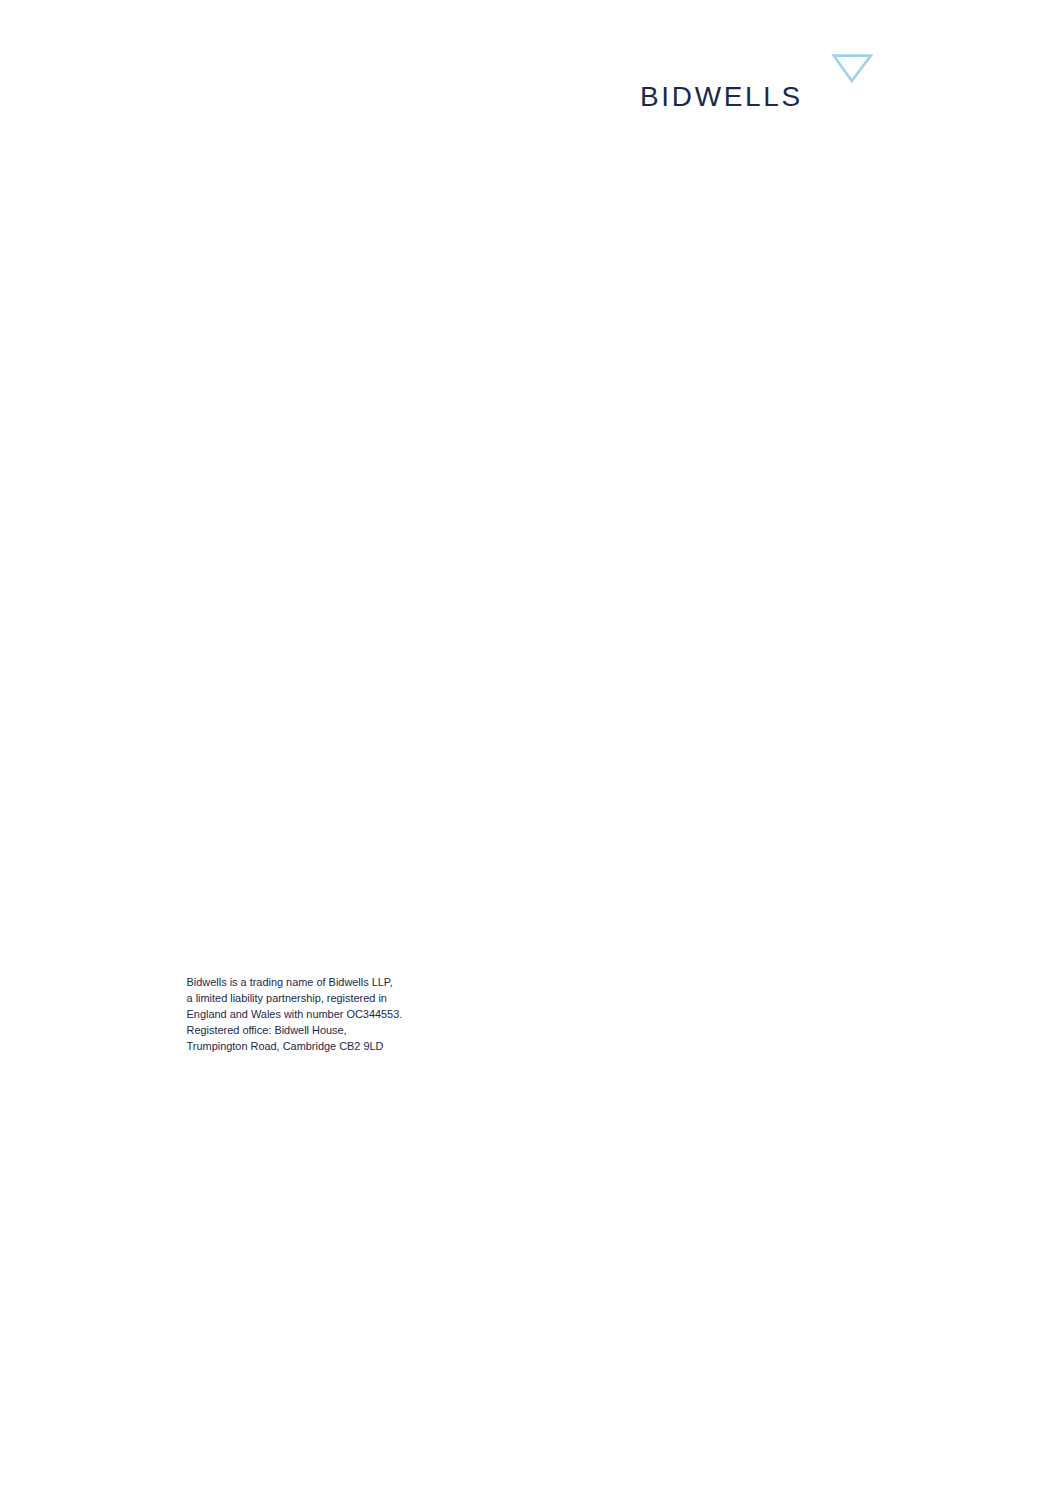Bidwells BIDWELLS
Bidwells is a trading name of Bidwells LLP,
a limited liability partnership, registered in
England and Wales with number OC344553.
Registered office: Bidwell House,
Trumpington Road, Cambridge CB2 9LD